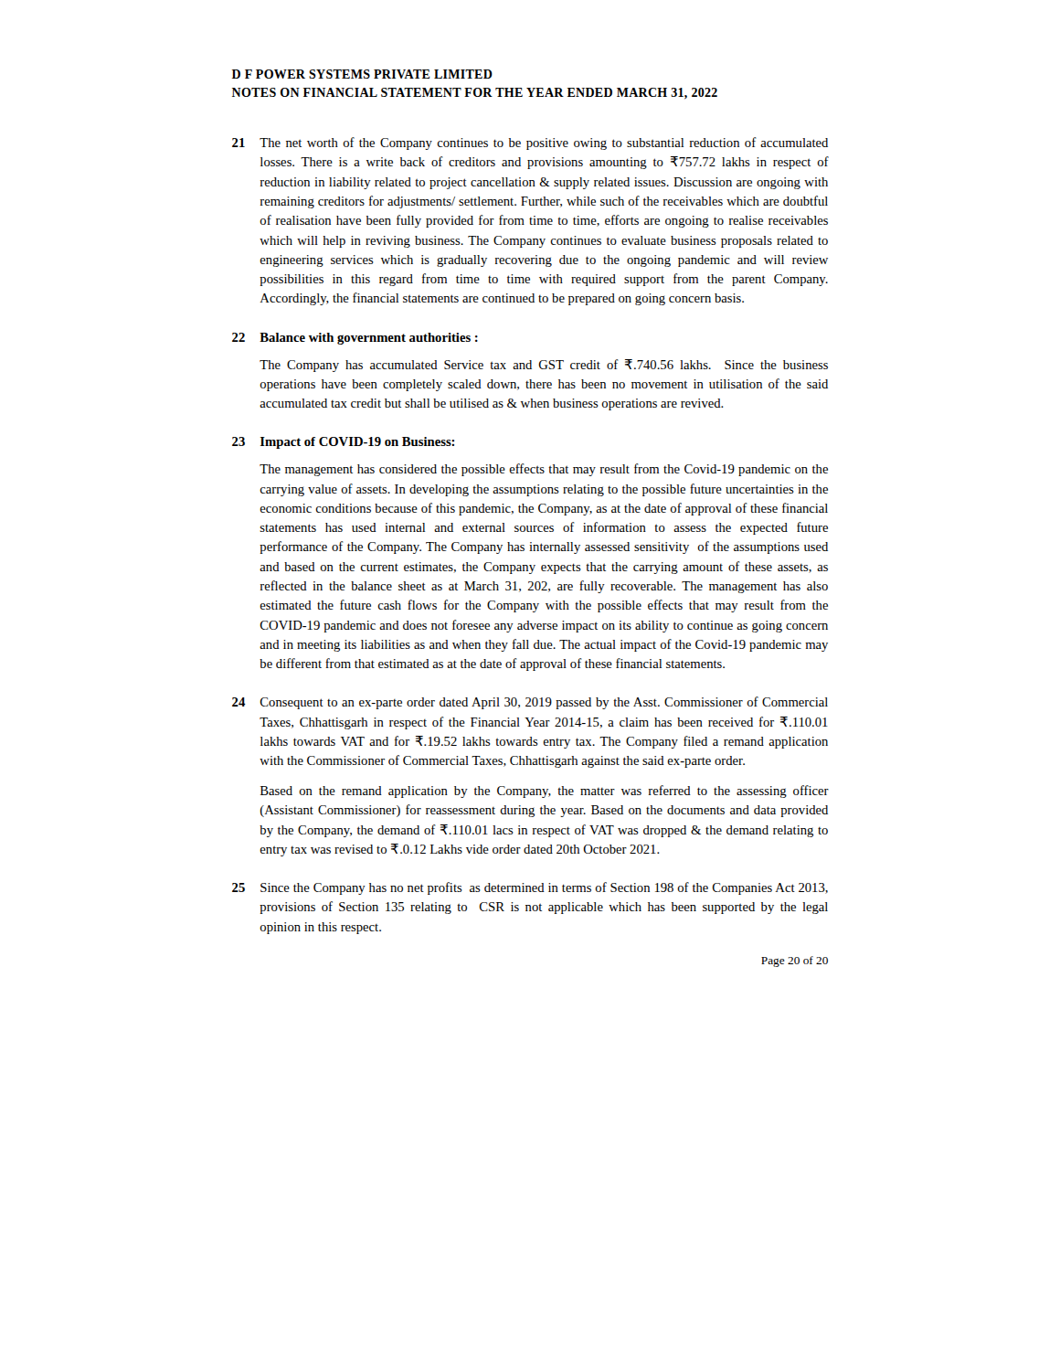D F POWER SYSTEMS PRIVATE LIMITED
NOTES ON FINANCIAL STATEMENT FOR THE YEAR ENDED MARCH 31, 2022
21
The net worth of the Company continues to be positive owing to substantial reduction of accumulated losses. There is a write back of creditors and provisions amounting to ₹757.72 lakhs in respect of reduction in liability related to project cancellation & supply related issues. Discussion are ongoing with remaining creditors for adjustments/ settlement. Further, while such of the receivables which are doubtful of realisation have been fully provided for from time to time, efforts are ongoing to realise receivables which will help in reviving business. The Company continues to evaluate business proposals related to engineering services which is gradually recovering due to the ongoing pandemic and will review possibilities in this regard from time to time with required support from the parent Company. Accordingly, the financial statements are continued to be prepared on going concern basis.
22
Balance with government authorities :
The Company has accumulated Service tax and GST credit of ₹.740.56 lakhs. Since the business operations have been completely scaled down, there has been no movement in utilisation of the said accumulated tax credit but shall be utilised as & when business operations are revived.
23
Impact of COVID-19 on Business:
The management has considered the possible effects that may result from the Covid-19 pandemic on the carrying value of assets. In developing the assumptions relating to the possible future uncertainties in the economic conditions because of this pandemic, the Company, as at the date of approval of these financial statements has used internal and external sources of information to assess the expected future performance of the Company. The Company has internally assessed sensitivity of the assumptions used and based on the current estimates, the Company expects that the carrying amount of these assets, as reflected in the balance sheet as at March 31, 202, are fully recoverable. The management has also estimated the future cash flows for the Company with the possible effects that may result from the COVID-19 pandemic and does not foresee any adverse impact on its ability to continue as going concern and in meeting its liabilities as and when they fall due. The actual impact of the Covid-19 pandemic may be different from that estimated as at the date of approval of these financial statements.
24
Consequent to an ex-parte order dated April 30, 2019 passed by the Asst. Commissioner of Commercial Taxes, Chhattisgarh in respect of the Financial Year 2014-15, a claim has been received for ₹.110.01 lakhs towards VAT and for ₹.19.52 lakhs towards entry tax. The Company filed a remand application with the Commissioner of Commercial Taxes, Chhattisgarh against the said ex-parte order.
Based on the remand application by the Company, the matter was referred to the assessing officer (Assistant Commissioner) for reassessment during the year. Based on the documents and data provided by the Company, the demand of ₹.110.01 lacs in respect of VAT was dropped & the demand relating to entry tax was revised to ₹.0.12 Lakhs vide order dated 20th October 2021.
25
Since the Company has no net profits as determined in terms of Section 198 of the Companies Act 2013, provisions of Section 135 relating to CSR is not applicable which has been supported by the legal opinion in this respect.
Page 20 of 20